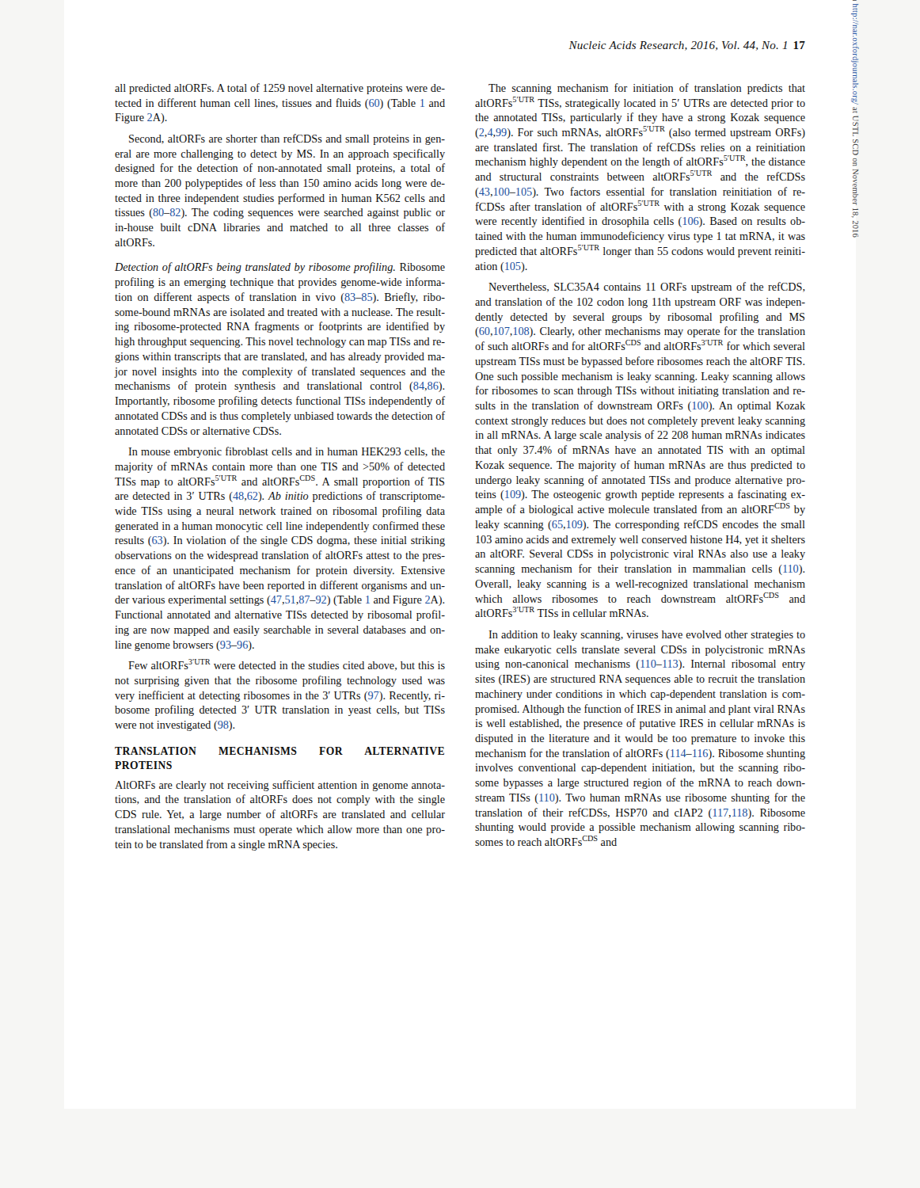Nucleic Acids Research, 2016, Vol. 44, No. 117
Downloaded from http://nar.oxfordjournals.org/ at USTL SCD on November 18, 2016
all predicted altORFs. A total of 1259 novel alternative proteins were detected in different human cell lines, tissues and fluids (60) (Table 1 and Figure 2 A).
Second, altORFs are shorter than refCDSs and small proteins in general are more challenging to detect by MS. In an approach specifically designed for the detection of non-annotated small proteins, a total of more than 200 polypeptides of less than 150 amino acids long were detected in three independent studies performed in human K562 cells and tissues (80–82). The coding sequences were searched against public or in-house built cDNA libraries and matched to all three classes of altORFs.
Detection of altORFs being translated by ribosome profiling. Ribosome profiling is an emerging technique that provides genome-wide information on different aspects of translation in vivo (83–85). Briefly, ribosome-bound mRNAs are isolated and treated with a nuclease. The resulting ribosome-protected RNA fragments or footprints are identified by high throughput sequencing. This novel technology can map TISs and regions within transcripts that are translated, and has already provided major novel insights into the complexity of translated sequences and the mechanisms of protein synthesis and translational control (84,86). Importantly, ribosome profiling detects functional TISs independently of annotated CDSs and is thus completely unbiased towards the detection of annotated CDSs or alternative CDSs.
In mouse embryonic fibroblast cells and in human HEK293 cells, the majority of mRNAs contain more than one TIS and >50% of detected TISs map to altORFs5′UTR and altORFsCDS. A small proportion of TIS are detected in 3′ UTRs (48,62). Ab initio predictions of transcriptome-wide TISs using a neural network trained on ribosomal profiling data generated in a human monocytic cell line independently confirmed these results (63). In violation of the single CDS dogma, these initial striking observations on the widespread translation of altORFs attest to the presence of an unanticipated mechanism for protein diversity. Extensive translation of altORFs have been reported in different organisms and under various experimental settings (47,51,87–92) (Table 1 and Figure 2 A). Functional annotated and alternative TISs detected by ribosomal profiling are now mapped and easily searchable in several databases and online genome browsers (93–96).
Few altORFs3′UTR were detected in the studies cited above, but this is not surprising given that the ribosome profiling technology used was very inefficient at detecting ribosomes in the 3′ UTRs (97). Recently, ribosome profiling detected 3′ UTR translation in yeast cells, but TISs were not investigated (98).
Translation mechanisms for alternative proteins
AltORFs are clearly not receiving sufficient attention in genome annotations, and the translation of altORFs does not comply with the single CDS rule. Yet, a large number of altORFs are translated and cellular translational mechanisms must operate which allow more than one protein to be translated from a single mRNA species.
The scanning mechanism for initiation of translation predicts that altORFs5′UTR TISs, strategically located in 5′ UTRs are detected prior to the annotated TISs, particularly if they have a strong Kozak sequence (2,4,99). For such mRNAs, altORFs5′UTR (also termed upstream ORFs) are translated first. The translation of refCDSs relies on a reinitiation mechanism highly dependent on the length of altORFs5′UTR, the distance and structural constraints between altORFs5′UTR and the refCDSs (43,100–105). Two factors essential for translation reinitiation of refCDSs after translation of altORFs5′UTR with a strong Kozak sequence were recently identified in drosophila cells (106). Based on results obtained with the human immunodeficiency virus type 1 tat mRNA, it was predicted that altORFs5′UTR longer than 55 codons would prevent reinitiation (105).
Nevertheless, SLC35A4 contains 11 ORFs upstream of the refCDS, and translation of the 102 codon long 11th upstream ORF was independently detected by several groups by ribosomal profiling and MS (60,107,108). Clearly, other mechanisms may operate for the translation of such altORFs and for altORFsCDS and altORFs3′UTR for which several upstream TISs must be bypassed before ribosomes reach the altORF TIS. One such possible mechanism is leaky scanning. Leaky scanning allows for ribosomes to scan through TISs without initiating translation and results in the translation of downstream ORFs (100). An optimal Kozak context strongly reduces but does not completely prevent leaky scanning in all mRNAs. A large scale analysis of 22 208 human mRNAs indicates that only 37.4% of mRNAs have an annotated TIS with an optimal Kozak sequence. The majority of human mRNAs are thus predicted to undergo leaky scanning of annotated TISs and produce alternative proteins (109). The osteogenic growth peptide represents a fascinating example of a biological active molecule translated from an altORFCDS by leaky scanning (65,109). The corresponding refCDS encodes the small 103 amino acids and extremely well conserved histone H4, yet it shelters an altORF. Several CDSs in polycistronic viral RNAs also use a leaky scanning mechanism for their translation in mammalian cells (110). Overall, leaky scanning is a well-recognized translational mechanism which allows ribosomes to reach downstream altORFsCDS and altORFs3′UTR TISs in cellular mRNAs.
In addition to leaky scanning, viruses have evolved other strategies to make eukaryotic cells translate several CDSs in polycistronic mRNAs using non-canonical mechanisms (110–113). Internal ribosomal entry sites (IRES) are structured RNA sequences able to recruit the translation machinery under conditions in which cap-dependent translation is compromised. Although the function of IRES in animal and plant viral RNAs is well established, the presence of putative IRES in cellular mRNAs is disputed in the literature and it would be too premature to invoke this mechanism for the translation of altORFs (114–116). Ribosome shunting involves conventional cap-dependent initiation, but the scanning ribosome bypasses a large structured region of the mRNA to reach downstream TISs (110). Two human mRNAs use ribosome shunting for the translation of their refCDSs, HSP70 and cIAP2 (117,118). Ribosome shunting would provide a possible mechanism allowing scanning ribosomes to reach altORFsCDS and